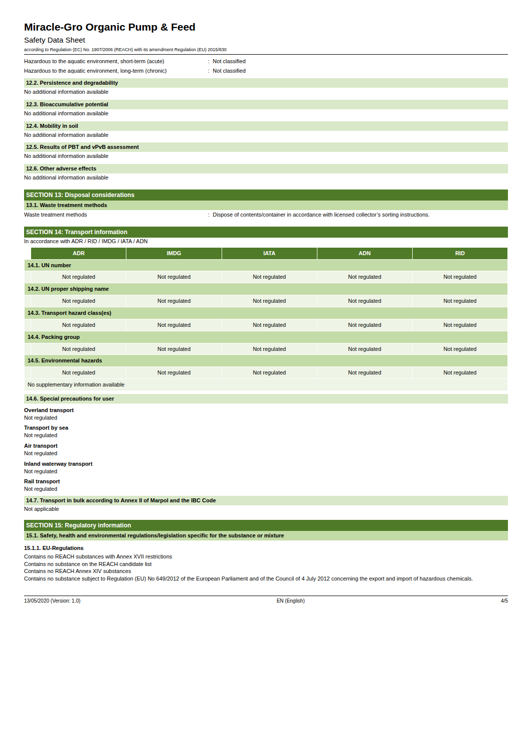Miracle-Gro Organic Pump & Feed
Safety Data Sheet
according to Regulation (EC) No. 1907/2006 (REACH) with its amendment Regulation (EU) 2015/830
| Hazardous to the aquatic environment, short-term (acute) | : | Not classified |
| Hazardous to the aquatic environment, long-term (chronic) | : | Not classified |
12.2. Persistence and degradability
No additional information available
12.3. Bioaccumulative potential
No additional information available
12.4. Mobility in soil
No additional information available
12.5. Results of PBT and vPvB assessment
No additional information available
12.6. Other adverse effects
No additional information available
SECTION 13: Disposal considerations
13.1. Waste treatment methods
| Waste treatment methods | : | Dispose of contents/container in accordance with licensed collector’s sorting instructions. |
SECTION 14: Transport information
In accordance with ADR / RID / IMDG / IATA / ADN
| | ADR | IMDG | IATA | ADN | RID |
| --- | --- | --- | --- | --- | --- |
| 14.1. UN number |
| | Not regulated | Not regulated | Not regulated | Not regulated | Not regulated |
| 14.2. UN proper shipping name |
| | Not regulated | Not regulated | Not regulated | Not regulated | Not regulated |
| 14.3. Transport hazard class(es) |
| | Not regulated | Not regulated | Not regulated | Not regulated | Not regulated |
| 14.4. Packing group |
| | Not regulated | Not regulated | Not regulated | Not regulated | Not regulated |
| 14.5. Environmental hazards |
| | Not regulated | Not regulated | Not regulated | Not regulated | Not regulated |
| No supplementary information available |
14.6. Special precautions for user
Overland transport
Not regulated
Transport by sea
Not regulated
Air transport
Not regulated
Inland waterway transport
Not regulated
Rail transport
Not regulated
14.7. Transport in bulk according to Annex II of Marpol and the IBC Code
Not applicable
SECTION 15: Regulatory information
15.1. Safety, health and environmental regulations/legislation specific for the substance or mixture
15.1.1. EU-Regulations
Contains no REACH substances with Annex XVII restrictions
Contains no substance on the REACH candidate list
Contains no REACH Annex XIV substances
Contains no substance subject to Regulation (EU) No 649/2012 of the European Parliament and of the Council of 4 July 2012 concerning the export and import of hazardous chemicals.
13/05/2020 (Version: 1.0) EN (English) 4/5